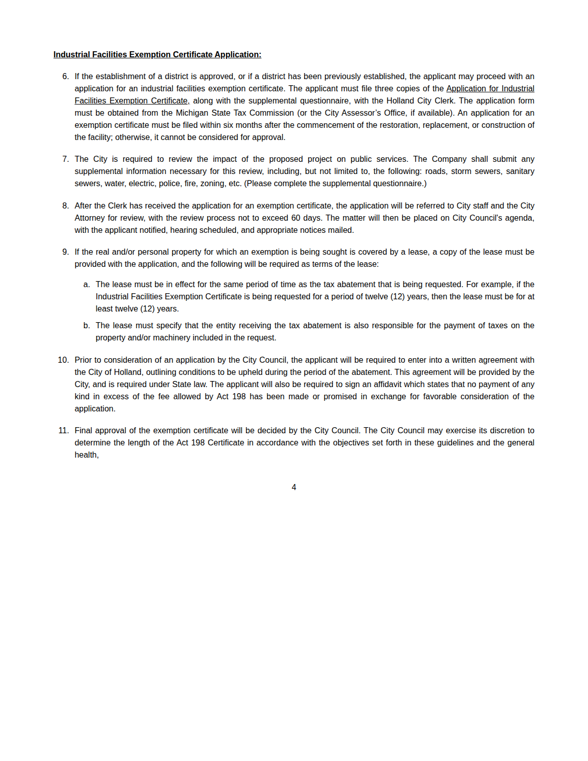Industrial Facilities Exemption Certificate Application:
If the establishment of a district is approved, or if a district has been previously established, the applicant may proceed with an application for an industrial facilities exemption certificate. The applicant must file three copies of the Application for Industrial Facilities Exemption Certificate, along with the supplemental questionnaire, with the Holland City Clerk. The application form must be obtained from the Michigan State Tax Commission (or the City Assessor’s Office, if available). An application for an exemption certificate must be filed within six months after the commencement of the restoration, replacement, or construction of the facility; otherwise, it cannot be considered for approval.
The City is required to review the impact of the proposed project on public services. The Company shall submit any supplemental information necessary for this review, including, but not limited to, the following: roads, storm sewers, sanitary sewers, water, electric, police, fire, zoning, etc. (Please complete the supplemental questionnaire.)
After the Clerk has received the application for an exemption certificate, the application will be referred to City staff and the City Attorney for review, with the review process not to exceed 60 days. The matter will then be placed on City Council's agenda, with the applicant notified, hearing scheduled, and appropriate notices mailed.
If the real and/or personal property for which an exemption is being sought is covered by a lease, a copy of the lease must be provided with the application, and the following will be required as terms of the lease:
The lease must be in effect for the same period of time as the tax abatement that is being requested. For example, if the Industrial Facilities Exemption Certificate is being requested for a period of twelve (12) years, then the lease must be for at least twelve (12) years.
The lease must specify that the entity receiving the tax abatement is also responsible for the payment of taxes on the property and/or machinery included in the request.
Prior to consideration of an application by the City Council, the applicant will be required to enter into a written agreement with the City of Holland, outlining conditions to be upheld during the period of the abatement. This agreement will be provided by the City, and is required under State law. The applicant will also be required to sign an affidavit which states that no payment of any kind in excess of the fee allowed by Act 198 has been made or promised in exchange for favorable consideration of the application.
Final approval of the exemption certificate will be decided by the City Council. The City Council may exercise its discretion to determine the length of the Act 198 Certificate in accordance with the objectives set forth in these guidelines and the general health,
4